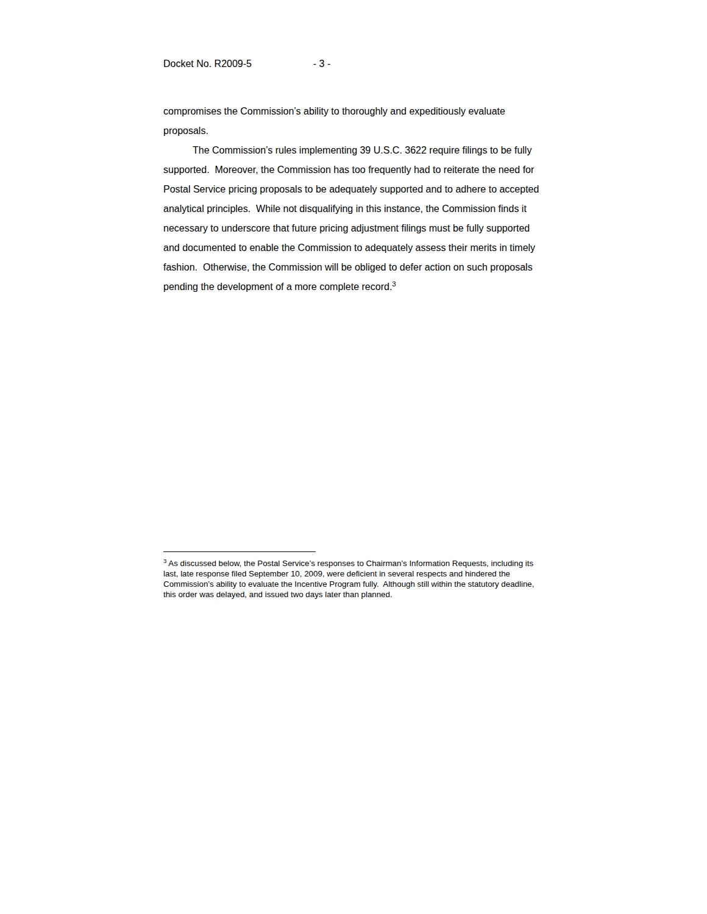Docket No. R2009-5 - 3 -
compromises the Commission’s ability to thoroughly and expeditiously evaluate proposals.
The Commission’s rules implementing 39 U.S.C. 3622 require filings to be fully supported. Moreover, the Commission has too frequently had to reiterate the need for Postal Service pricing proposals to be adequately supported and to adhere to accepted analytical principles. While not disqualifying in this instance, the Commission finds it necessary to underscore that future pricing adjustment filings must be fully supported and documented to enable the Commission to adequately assess their merits in timely fashion. Otherwise, the Commission will be obliged to defer action on such proposals pending the development of a more complete record.3
3 As discussed below, the Postal Service’s responses to Chairman’s Information Requests, including its last, late response filed September 10, 2009, were deficient in several respects and hindered the Commission’s ability to evaluate the Incentive Program fully. Although still within the statutory deadline, this order was delayed, and issued two days later than planned.